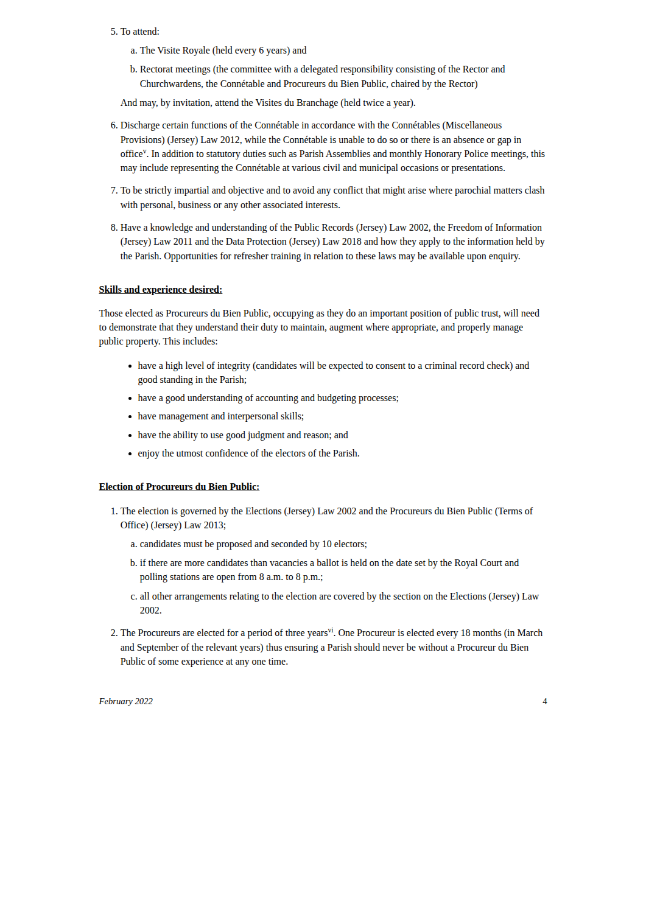To attend:
The Visite Royale (held every 6 years) and
Rectorat meetings (the committee with a delegated responsibility consisting of the Rector and Churchwardens, the Connétable and Procureurs du Bien Public, chaired by the Rector)
And may, by invitation, attend the Visites du Branchage (held twice a year).
Discharge certain functions of the Connétable in accordance with the Connétables (Miscellaneous Provisions) (Jersey) Law 2012, while the Connétable is unable to do so or there is an absence or gap in officev. In addition to statutory duties such as Parish Assemblies and monthly Honorary Police meetings, this may include representing the Connétable at various civil and municipal occasions or presentations.
To be strictly impartial and objective and to avoid any conflict that might arise where parochial matters clash with personal, business or any other associated interests.
Have a knowledge and understanding of the Public Records (Jersey) Law 2002, the Freedom of Information (Jersey) Law 2011 and the Data Protection (Jersey) Law 2018 and how they apply to the information held by the Parish. Opportunities for refresher training in relation to these laws may be available upon enquiry.
Skills and experience desired:
Those elected as Procureurs du Bien Public, occupying as they do an important position of public trust, will need to demonstrate that they understand their duty to maintain, augment where appropriate, and properly manage public property. This includes:
have a high level of integrity (candidates will be expected to consent to a criminal record check) and good standing in the Parish;
have a good understanding of accounting and budgeting processes;
have management and interpersonal skills;
have the ability to use good judgment and reason; and
enjoy the utmost confidence of the electors of the Parish.
Election of Procureurs du Bien Public:
The election is governed by the Elections (Jersey) Law 2002 and the Procureurs du Bien Public (Terms of Office) (Jersey) Law 2013;
candidates must be proposed and seconded by 10 electors;
if there are more candidates than vacancies a ballot is held on the date set by the Royal Court and polling stations are open from 8 a.m. to 8 p.m.;
all other arrangements relating to the election are covered by the section on the Elections (Jersey) Law 2002.
The Procureurs are elected for a period of three yearsvi. One Procureur is elected every 18 months (in March and September of the relevant years) thus ensuring a Parish should never be without a Procureur du Bien Public of some experience at any one time.
February 2022 4